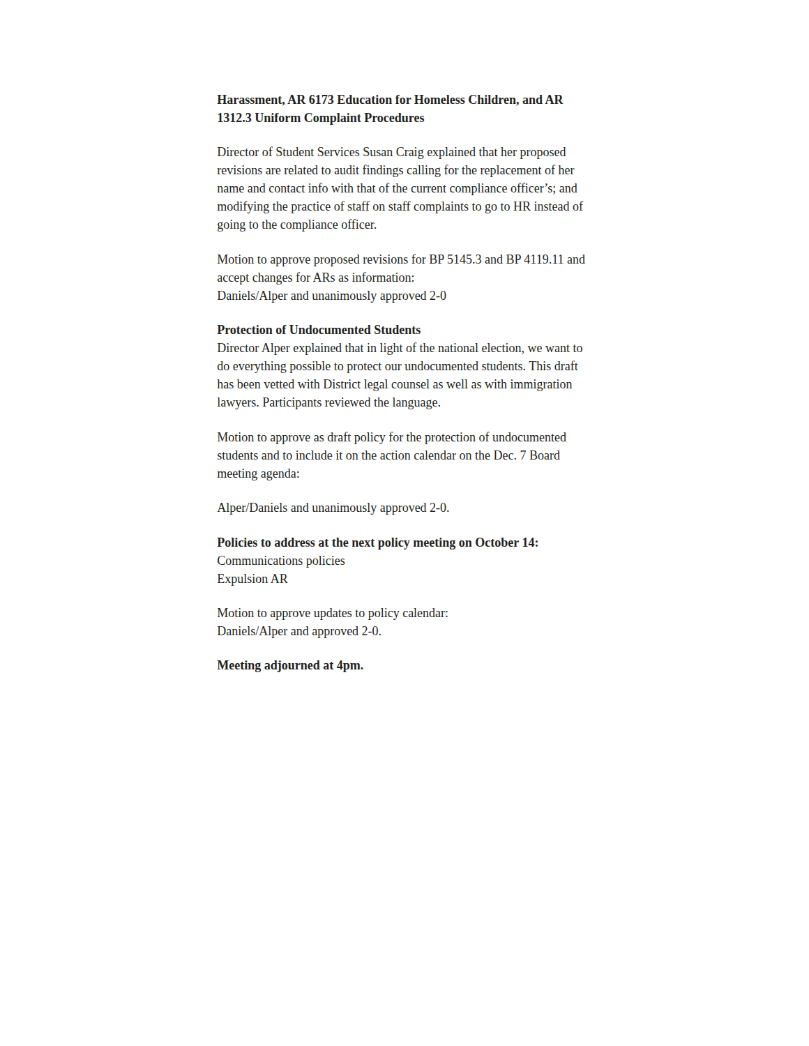Harassment, AR 6173 Education for Homeless Children, and AR 1312.3 Uniform Complaint Procedures
Director of Student Services Susan Craig explained that her proposed revisions are related to audit findings calling for the replacement of her name and contact info with that of the current compliance officer’s; and modifying the practice of staff on staff complaints to go to HR instead of going to the compliance officer.
Motion to approve proposed revisions for BP 5145.3 and BP 4119.11 and accept changes for ARs as information:
Daniels/Alper and unanimously approved 2-0
Protection of Undocumented Students
Director Alper explained that in light of the national election, we want to do everything possible to protect our undocumented students. This draft has been vetted with District legal counsel as well as with immigration lawyers. Participants reviewed the language.
Motion to approve as draft policy for the protection of undocumented students and to include it on the action calendar on the Dec. 7 Board meeting agenda:
Alper/Daniels and unanimously approved 2-0.
Policies to address at the next policy meeting on October 14:
Communications policies
Expulsion AR
Motion to approve updates to policy calendar:
Daniels/Alper and approved 2-0.
Meeting adjourned at 4pm.